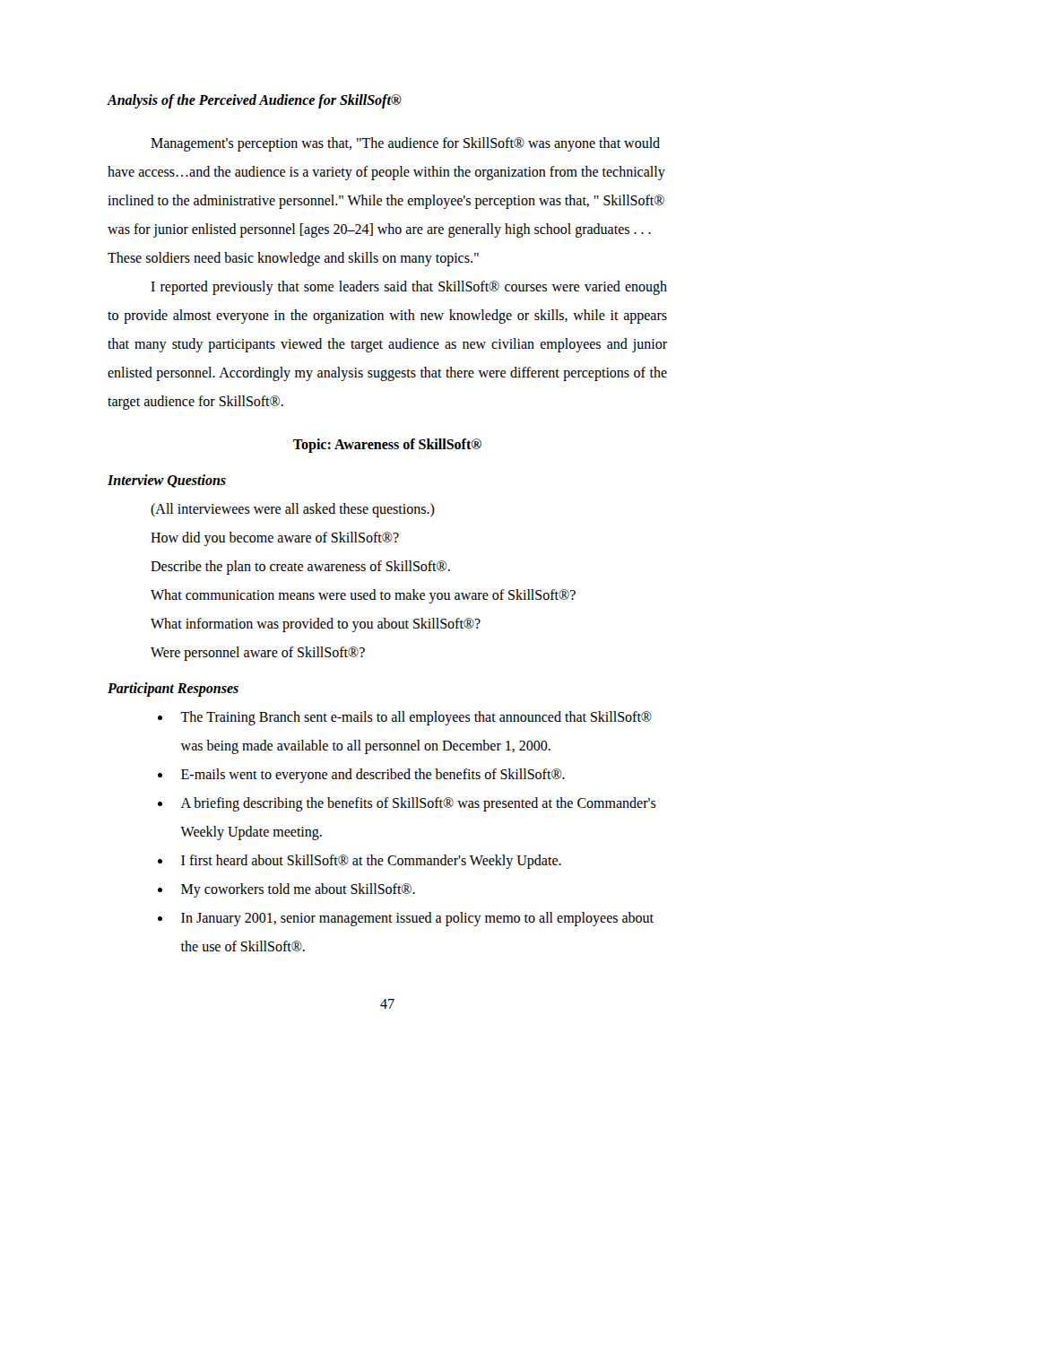Analysis of the Perceived Audience for SkillSoft®
Management's perception was that, "The audience for SkillSoft® was anyone that would have access…and the audience is a variety of people within the organization from the technically inclined to the administrative personnel." While the employee's perception was that, " SkillSoft® was for junior enlisted personnel [ages 20–24] who are are generally high school graduates . . . These soldiers need basic knowledge and skills on many topics."
I reported previously that some leaders said that SkillSoft® courses were varied enough to provide almost everyone in the organization with new knowledge or skills, while it appears that many study participants viewed the target audience as new civilian employees and junior enlisted personnel. Accordingly my analysis suggests that there were different perceptions of the target audience for SkillSoft®.
Topic: Awareness of SkillSoft®
Interview Questions
(All interviewees were all asked these questions.)
How did you become aware of SkillSoft®?
Describe the plan to create awareness of SkillSoft®.
What communication means were used to make you aware of SkillSoft®?
What information was provided to you about SkillSoft®?
Were personnel aware of SkillSoft®?
Participant Responses
The Training Branch sent e-mails to all employees that announced that SkillSoft® was being made available to all personnel on December 1, 2000.
E-mails went to everyone and described the benefits of SkillSoft®.
A briefing describing the benefits of SkillSoft® was presented at the Commander's Weekly Update meeting.
I first heard about SkillSoft® at the Commander's Weekly Update.
My coworkers told me about SkillSoft®.
In January 2001, senior management issued a policy memo to all employees about the use of SkillSoft®.
47